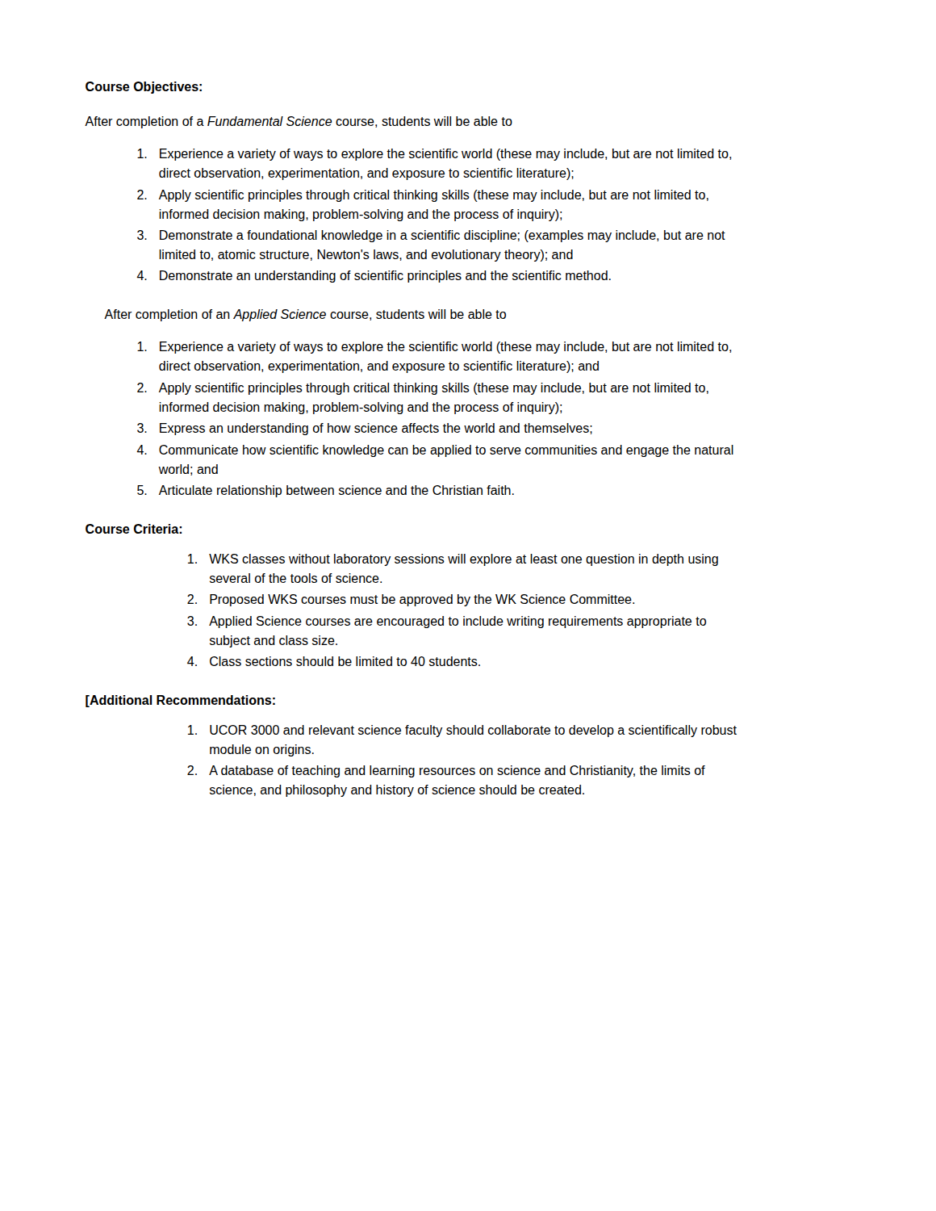Course Objectives:
After completion of a Fundamental Science course, students will be able to
Experience a variety of ways to explore the scientific world (these may include, but are not limited to, direct observation, experimentation, and exposure to scientific literature);
Apply scientific principles through critical thinking skills (these may include, but are not limited to, informed decision making, problem-solving and the process of inquiry);
Demonstrate a foundational knowledge in a scientific discipline; (examples may include, but are not limited to, atomic structure, Newton's laws, and evolutionary theory); and
Demonstrate an understanding of scientific principles and the scientific method.
After completion of an Applied Science course, students will be able to
Experience a variety of ways to explore the scientific world (these may include, but are not limited to, direct observation, experimentation, and exposure to scientific literature); and
Apply scientific principles through critical thinking skills (these may include, but are not limited to, informed decision making, problem-solving and the process of inquiry);
Express an understanding of how science affects the world and themselves;
Communicate how scientific knowledge can be applied to serve communities and engage the natural world; and
Articulate relationship between science and the Christian faith.
Course Criteria:
WKS classes without laboratory sessions will explore at least one question in depth using several of the tools of science.
Proposed WKS courses must be approved by the WK Science Committee.
Applied Science courses are encouraged to include writing requirements appropriate to subject and class size.
Class sections should be limited to 40 students.
[Additional Recommendations:
UCOR 3000 and relevant science faculty should collaborate to develop a scientifically robust module on origins.
A database of teaching and learning resources on science and Christianity, the limits of science, and philosophy and history of science should be created.